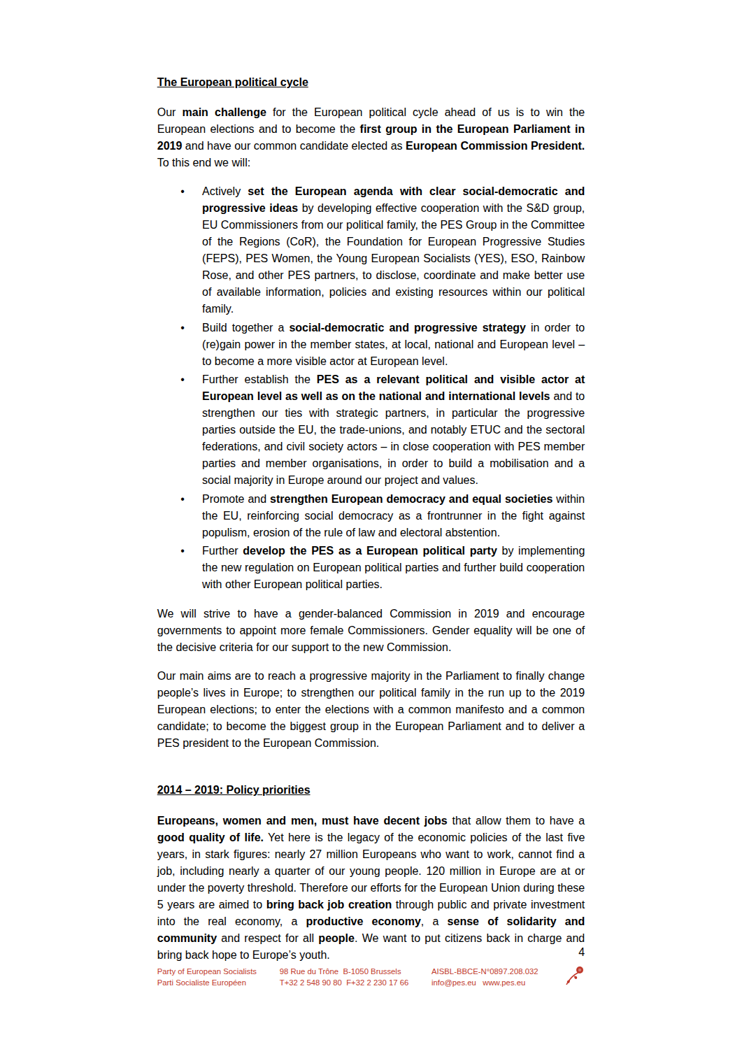The European political cycle
Our main challenge for the European political cycle ahead of us is to win the European elections and to become the first group in the European Parliament in 2019 and have our common candidate elected as European Commission President. To this end we will:
Actively set the European agenda with clear social-democratic and progressive ideas by developing effective cooperation with the S&D group, EU Commissioners from our political family, the PES Group in the Committee of the Regions (CoR), the Foundation for European Progressive Studies (FEPS), PES Women, the Young European Socialists (YES), ESO, Rainbow Rose, and other PES partners, to disclose, coordinate and make better use of available information, policies and existing resources within our political family.
Build together a social-democratic and progressive strategy in order to (re)gain power in the member states, at local, national and European level – to become a more visible actor at European level.
Further establish the PES as a relevant political and visible actor at European level as well as on the national and international levels and to strengthen our ties with strategic partners, in particular the progressive parties outside the EU, the trade-unions, and notably ETUC and the sectoral federations, and civil society actors – in close cooperation with PES member parties and member organisations, in order to build a mobilisation and a social majority in Europe around our project and values.
Promote and strengthen European democracy and equal societies within the EU, reinforcing social democracy as a frontrunner in the fight against populism, erosion of the rule of law and electoral abstention.
Further develop the PES as a European political party by implementing the new regulation on European political parties and further build cooperation with other European political parties.
We will strive to have a gender-balanced Commission in 2019 and encourage governments to appoint more female Commissioners. Gender equality will be one of the decisive criteria for our support to the new Commission.
Our main aims are to reach a progressive majority in the Parliament to finally change people’s lives in Europe; to strengthen our political family in the run up to the 2019 European elections; to enter the elections with a common manifesto and a common candidate; to become the biggest group in the European Parliament and to deliver a PES president to the European Commission.
2014 – 2019: Policy priorities
Europeans, women and men, must have decent jobs that allow them to have a good quality of life. Yet here is the legacy of the economic policies of the last five years, in stark figures: nearly 27 million Europeans who want to work, cannot find a job, including nearly a quarter of our young people. 120 million in Europe are at or under the poverty threshold. Therefore our efforts for the European Union during these 5 years are aimed to bring back job creation through public and private investment into the real economy, a productive economy, a sense of solidarity and community and respect for all people. We want to put citizens back in charge and bring back hope to Europe’s youth.
4
Party of European Socialists
Parti Socialiste Européen
98 Rue du Trône B-1050 Brussels
T+32 2 548 90 80 F+32 2 230 17 66
AISBL-BBCE-N°0897.208.032
info@pes.eu www.pes.eu